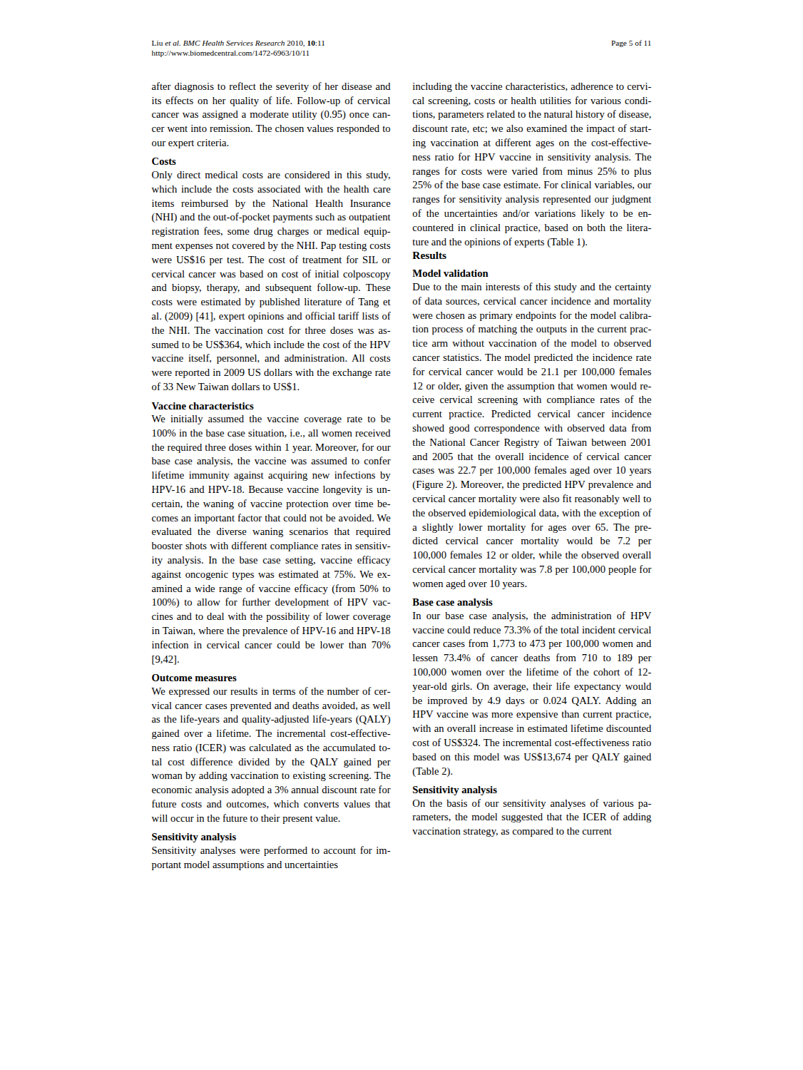Liu et al. BMC Health Services Research 2010, 10:11
http://www.biomedcentral.com/1472-6963/10/11
Page 5 of 11
after diagnosis to reflect the severity of her disease and its effects on her quality of life. Follow-up of cervical cancer was assigned a moderate utility (0.95) once cancer went into remission. The chosen values responded to our expert criteria.
Costs
Only direct medical costs are considered in this study, which include the costs associated with the health care items reimbursed by the National Health Insurance (NHI) and the out-of-pocket payments such as outpatient registration fees, some drug charges or medical equipment expenses not covered by the NHI. Pap testing costs were US$16 per test. The cost of treatment for SIL or cervical cancer was based on cost of initial colposcopy and biopsy, therapy, and subsequent follow-up. These costs were estimated by published literature of Tang et al. (2009) [41], expert opinions and official tariff lists of the NHI. The vaccination cost for three doses was assumed to be US$364, which include the cost of the HPV vaccine itself, personnel, and administration. All costs were reported in 2009 US dollars with the exchange rate of 33 New Taiwan dollars to US$1.
Vaccine characteristics
We initially assumed the vaccine coverage rate to be 100% in the base case situation, i.e., all women received the required three doses within 1 year. Moreover, for our base case analysis, the vaccine was assumed to confer lifetime immunity against acquiring new infections by HPV-16 and HPV-18. Because vaccine longevity is uncertain, the waning of vaccine protection over time becomes an important factor that could not be avoided. We evaluated the diverse waning scenarios that required booster shots with different compliance rates in sensitivity analysis. In the base case setting, vaccine efficacy against oncogenic types was estimated at 75%. We examined a wide range of vaccine efficacy (from 50% to 100%) to allow for further development of HPV vaccines and to deal with the possibility of lower coverage in Taiwan, where the prevalence of HPV-16 and HPV-18 infection in cervical cancer could be lower than 70% [9,42].
Outcome measures
We expressed our results in terms of the number of cervical cancer cases prevented and deaths avoided, as well as the life-years and quality-adjusted life-years (QALY) gained over a lifetime. The incremental cost-effectiveness ratio (ICER) was calculated as the accumulated total cost difference divided by the QALY gained per woman by adding vaccination to existing screening. The economic analysis adopted a 3% annual discount rate for future costs and outcomes, which converts values that will occur in the future to their present value.
Sensitivity analysis
Sensitivity analyses were performed to account for important model assumptions and uncertainties
including the vaccine characteristics, adherence to cervical screening, costs or health utilities for various conditions, parameters related to the natural history of disease, discount rate, etc; we also examined the impact of starting vaccination at different ages on the cost-effectiveness ratio for HPV vaccine in sensitivity analysis. The ranges for costs were varied from minus 25% to plus 25% of the base case estimate. For clinical variables, our ranges for sensitivity analysis represented our judgment of the uncertainties and/or variations likely to be encountered in clinical practice, based on both the literature and the opinions of experts (Table 1).
Results
Model validation
Due to the main interests of this study and the certainty of data sources, cervical cancer incidence and mortality were chosen as primary endpoints for the model calibration process of matching the outputs in the current practice arm without vaccination of the model to observed cancer statistics. The model predicted the incidence rate for cervical cancer would be 21.1 per 100,000 females 12 or older, given the assumption that women would receive cervical screening with compliance rates of the current practice. Predicted cervical cancer incidence showed good correspondence with observed data from the National Cancer Registry of Taiwan between 2001 and 2005 that the overall incidence of cervical cancer cases was 22.7 per 100,000 females aged over 10 years (Figure 2). Moreover, the predicted HPV prevalence and cervical cancer mortality were also fit reasonably well to the observed epidemiological data, with the exception of a slightly lower mortality for ages over 65. The predicted cervical cancer mortality would be 7.2 per 100,000 females 12 or older, while the observed overall cervical cancer mortality was 7.8 per 100,000 people for women aged over 10 years.
Base case analysis
In our base case analysis, the administration of HPV vaccine could reduce 73.3% of the total incident cervical cancer cases from 1,773 to 473 per 100,000 women and lessen 73.4% of cancer deaths from 710 to 189 per 100,000 women over the lifetime of the cohort of 12-year-old girls. On average, their life expectancy would be improved by 4.9 days or 0.024 QALY. Adding an HPV vaccine was more expensive than current practice, with an overall increase in estimated lifetime discounted cost of US$324. The incremental cost-effectiveness ratio based on this model was US$13,674 per QALY gained (Table 2).
Sensitivity analysis
On the basis of our sensitivity analyses of various parameters, the model suggested that the ICER of adding vaccination strategy, as compared to the current